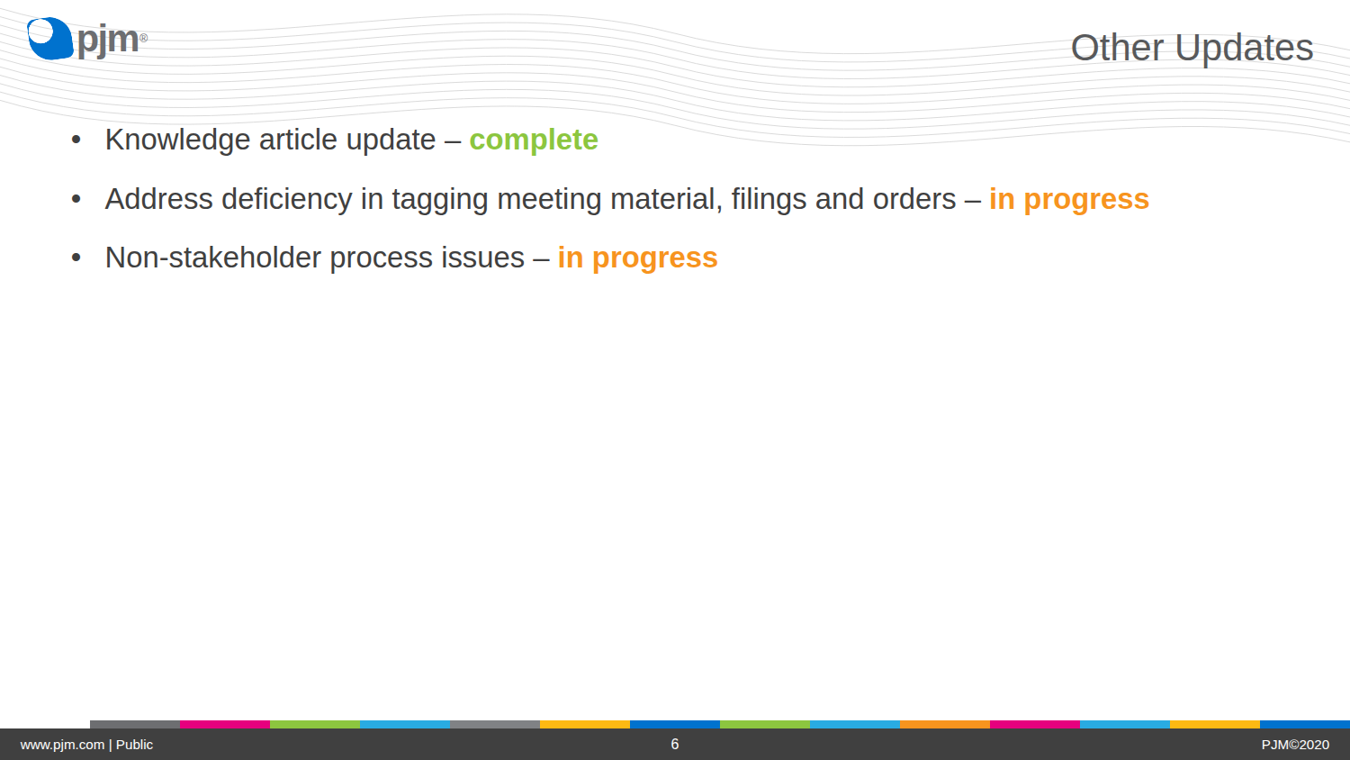pjm®
Other Updates
Knowledge article update – complete
Address deficiency in tagging meeting material, filings and orders – in progress
Non-stakeholder process issues – in progress
www.pjm.com | Public
6
PJM©2020